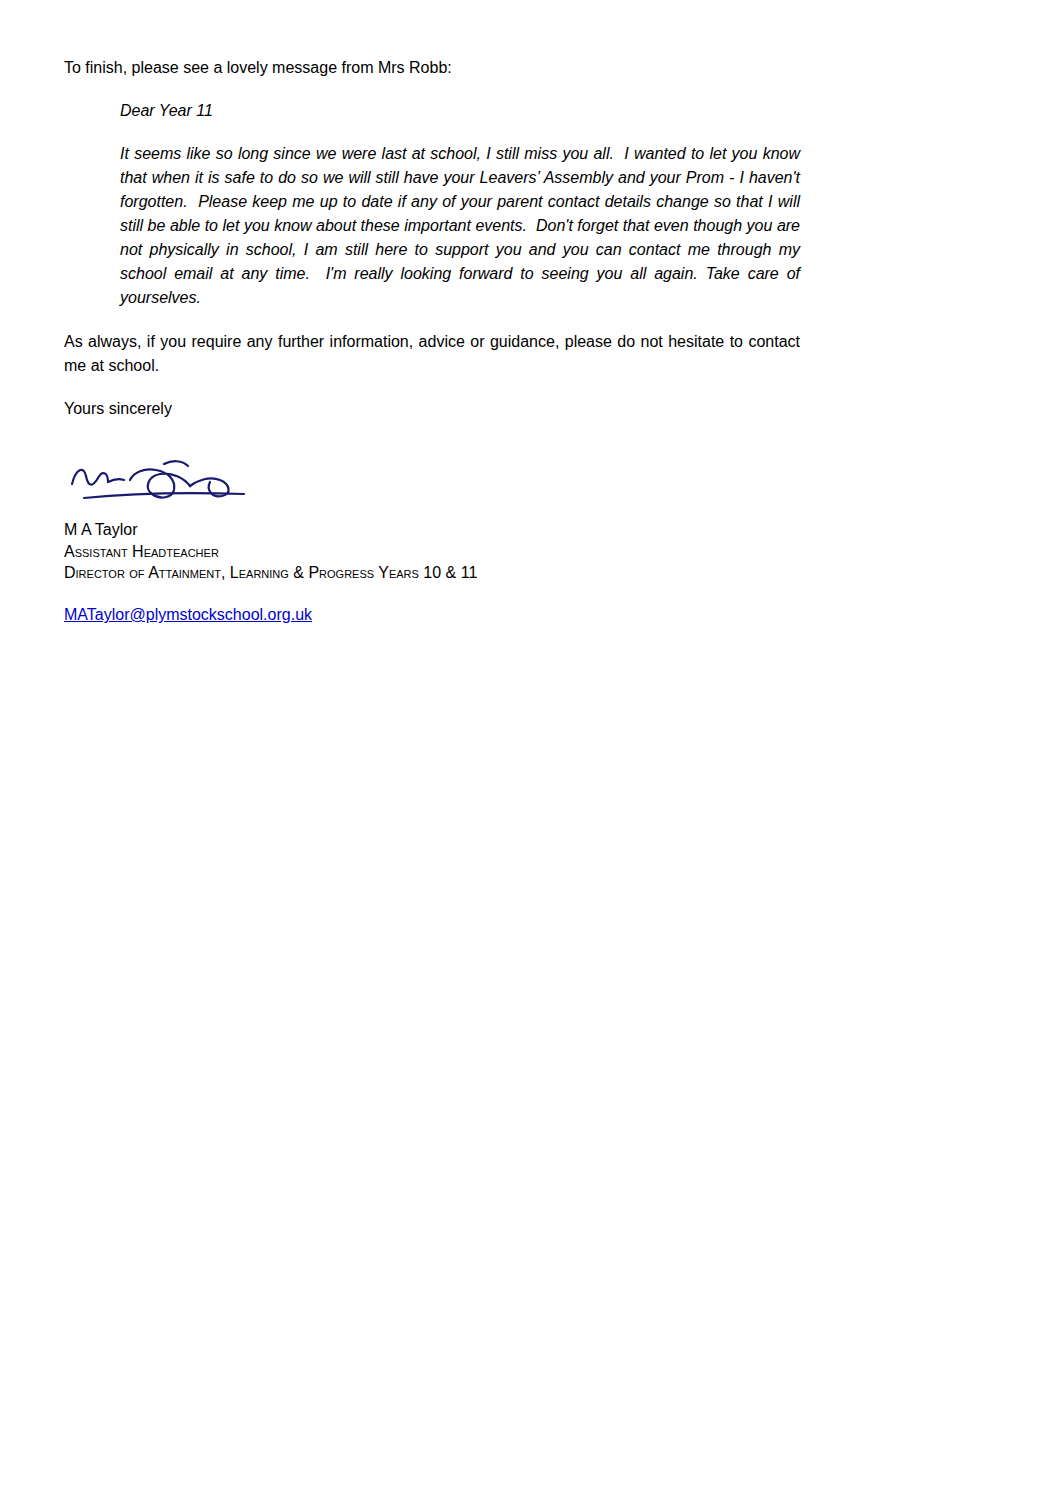To finish, please see a lovely message from Mrs Robb:
Dear Year 11
It seems like so long since we were last at school, I still miss you all. I wanted to let you know that when it is safe to do so we will still have your Leavers’ Assembly and your Prom - I haven't forgotten. Please keep me up to date if any of your parent contact details change so that I will still be able to let you know about these important events. Don't forget that even though you are not physically in school, I am still here to support you and you can contact me through my school email at any time. I'm really looking forward to seeing you all again. Take care of yourselves.
As always, if you require any further information, advice or guidance, please do not hesitate to contact me at school.
Yours sincerely
M A Taylor
Assistant Headteacher
Director of Attainment, Learning & Progress Years 10 & 11
MATaylor@plymstockschool.org.uk